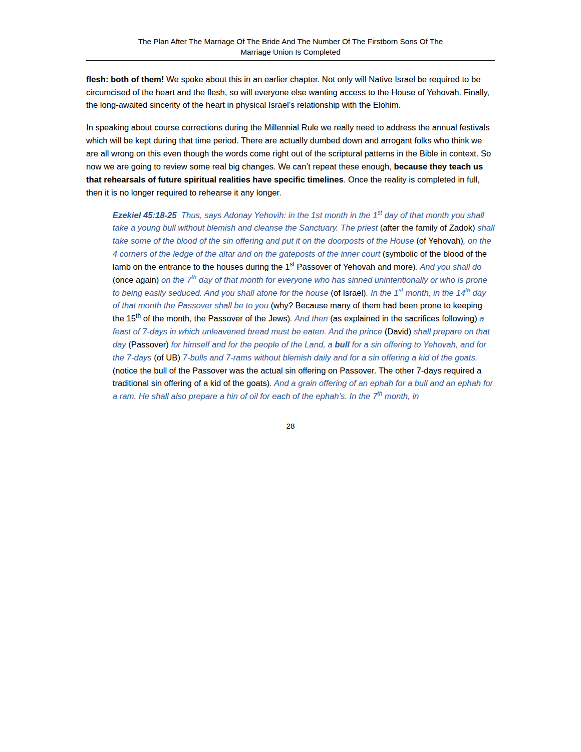The Plan After The Marriage Of The Bride And The Number Of The Firstborn Sons Of The
Marriage Union Is Completed
flesh: both of them! We spoke about this in an earlier chapter. Not only will Native Israel be required to be circumcised of the heart and the flesh, so will everyone else wanting access to the House of Yehovah. Finally, the long-awaited sincerity of the heart in physical Israel’s relationship with the Elohim.
In speaking about course corrections during the Millennial Rule we really need to address the annual festivals which will be kept during that time period. There are actually dumbed down and arrogant folks who think we are all wrong on this even though the words come right out of the scriptural patterns in the Bible in context. So now we are going to review some real big changes. We can’t repeat these enough, because they teach us that rehearsals of future spiritual realities have specific timelines. Once the reality is completed in full, then it is no longer required to rehearse it any longer.
Ezekiel 45:18-25 Thus, says Adonay Yehovih: in the 1st month in the 1st day of that month you shall take a young bull without blemish and cleanse the Sanctuary. The priest (after the family of Zadok) shall take some of the blood of the sin offering and put it on the doorposts of the House (of Yehovah), on the 4 corners of the ledge of the altar and on the gateposts of the inner court (symbolic of the blood of the lamb on the entrance to the houses during the 1st Passover of Yehovah and more). And you shall do (once again) on the 7th day of that month for everyone who has sinned unintentionally or who is prone to being easily seduced. And you shall atone for the house (of Israel). In the 1st month, in the 14th day of that month the Passover shall be to you (why? Because many of them had been prone to keeping the 15th of the month, the Passover of the Jews). And then (as explained in the sacrifices following) a feast of 7-days in which unleavened bread must be eaten. And the prince (David) shall prepare on that day (Passover) for himself and for the people of the Land, a bull for a sin offering to Yehovah, and for the 7-days (of UB) 7-bulls and 7-rams without blemish daily and for a sin offering a kid of the goats. (notice the bull of the Passover was the actual sin offering on Passover. The other 7-days required a traditional sin offering of a kid of the goats). And a grain offering of an ephah for a bull and an ephah for a ram. He shall also prepare a hin of oil for each of the ephah’s. In the 7th month, in
28